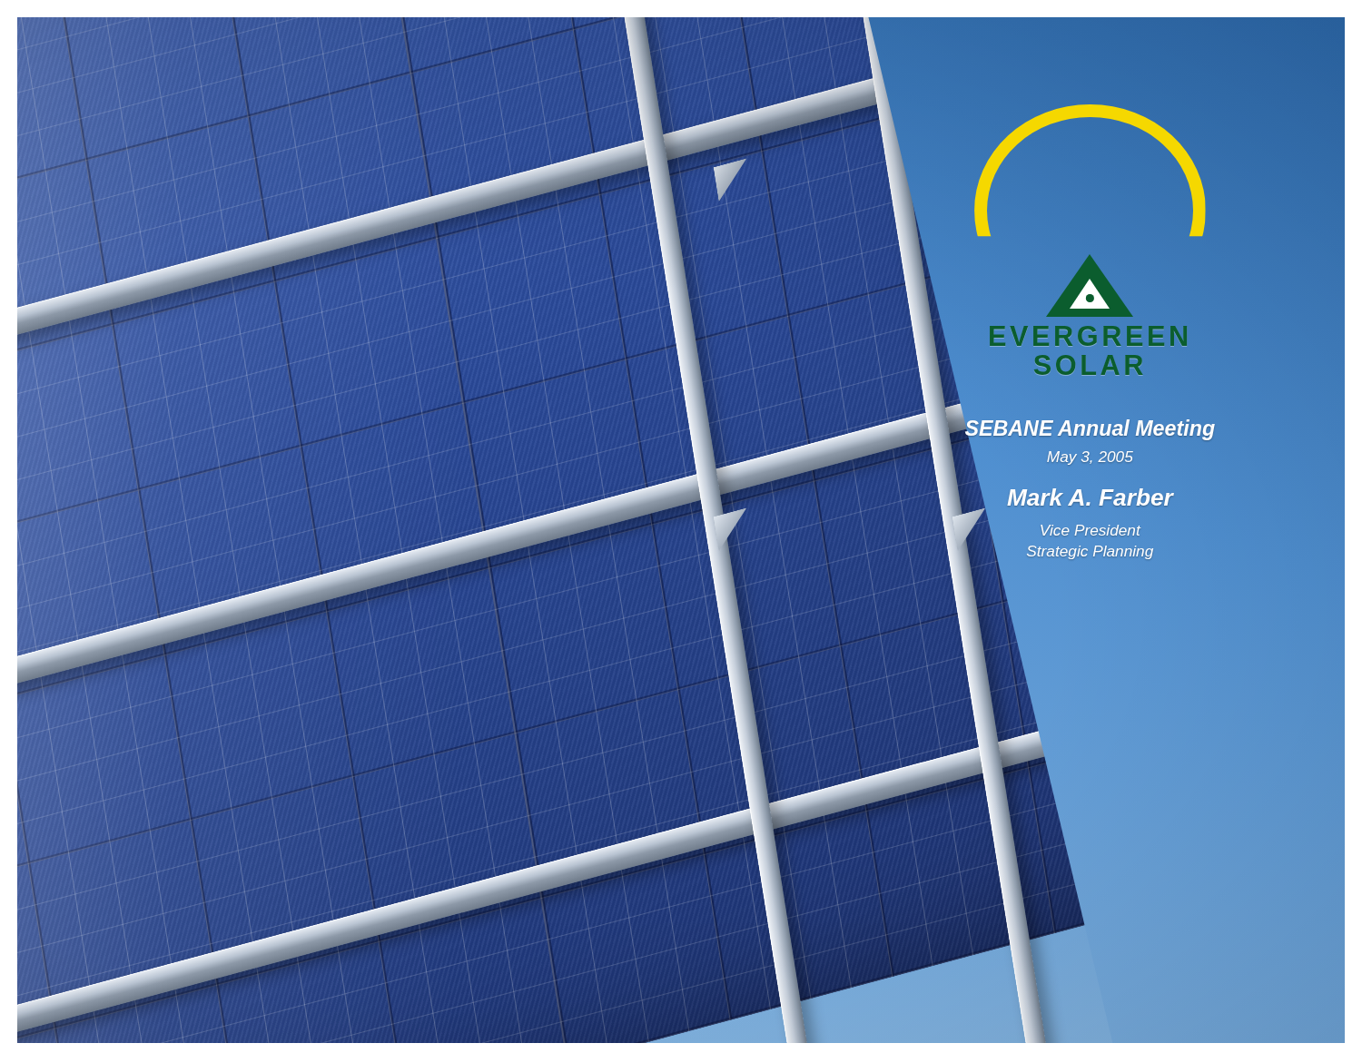EVERGREEN
SOLAR
SEBANE Annual Meeting
May 3, 2005
Mark A. Farber
Vice President
Strategic Planning